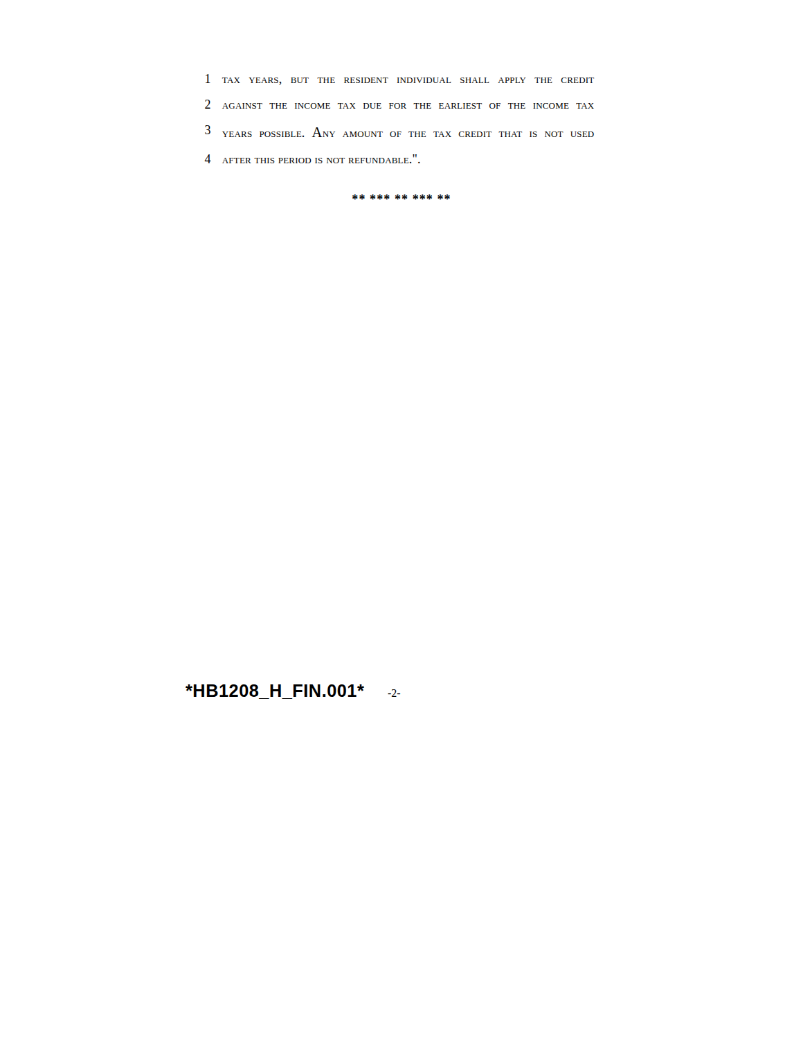1 tax years, but the resident individual shall apply the credit
2 against the income tax due for the earliest of the income tax
3 years possible. Any amount of the tax credit that is not used
4 after this period is not refundable.".
** *** ** *** **
*HB1208_H_FIN.001* -2-